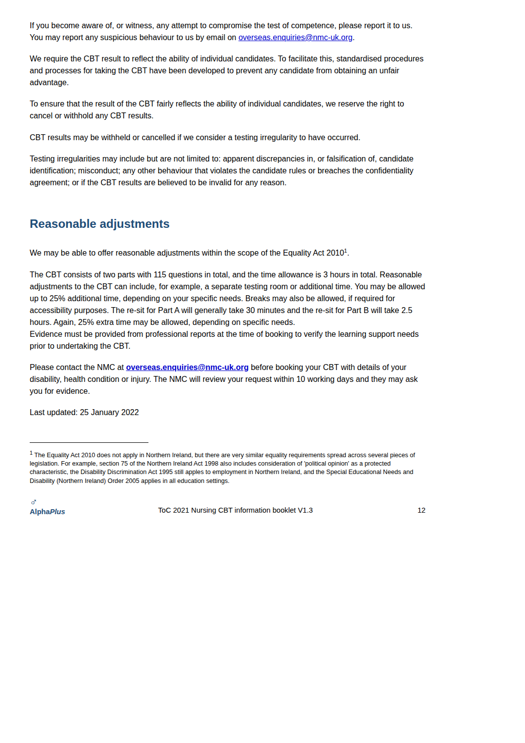If you become aware of, or witness, any attempt to compromise the test of competence, please report it to us. You may report any suspicious behaviour to us by email on overseas.enquiries@nmc-uk.org.
We require the CBT result to reflect the ability of individual candidates. To facilitate this, standardised procedures and processes for taking the CBT have been developed to prevent any candidate from obtaining an unfair advantage.
To ensure that the result of the CBT fairly reflects the ability of individual candidates, we reserve the right to cancel or withhold any CBT results.
CBT results may be withheld or cancelled if we consider a testing irregularity to have occurred.
Testing irregularities may include but are not limited to: apparent discrepancies in, or falsification of, candidate identification; misconduct; any other behaviour that violates the candidate rules or breaches the confidentiality agreement; or if the CBT results are believed to be invalid for any reason.
Reasonable adjustments
We may be able to offer reasonable adjustments within the scope of the Equality Act 20101.
The CBT consists of two parts with 115 questions in total, and the time allowance is 3 hours in total. Reasonable adjustments to the CBT can include, for example, a separate testing room or additional time. You may be allowed up to 25% additional time, depending on your specific needs. Breaks may also be allowed, if required for accessibility purposes. The re-sit for Part A will generally take 30 minutes and the re-sit for Part B will take 2.5 hours. Again, 25% extra time may be allowed, depending on specific needs.
Evidence must be provided from professional reports at the time of booking to verify the learning support needs prior to undertaking the CBT.
Please contact the NMC at overseas.enquiries@nmc-uk.org before booking your CBT with details of your disability, health condition or injury. The NMC will review your request within 10 working days and they may ask you for evidence.
Last updated: 25 January 2022
1 The Equality Act 2010 does not apply in Northern Ireland, but there are very similar equality requirements spread across several pieces of legislation. For example, section 75 of the Northern Ireland Act 1998 also includes consideration of 'political opinion' as a protected characteristic, the Disability Discrimination Act 1995 still apples to employment in Northern Ireland, and the Special Educational Needs and Disability (Northern Ireland) Order 2005 applies in all education settings.
♂ Alpha Plus
ToC 2021 Nursing CBT information booklet V1.3
12